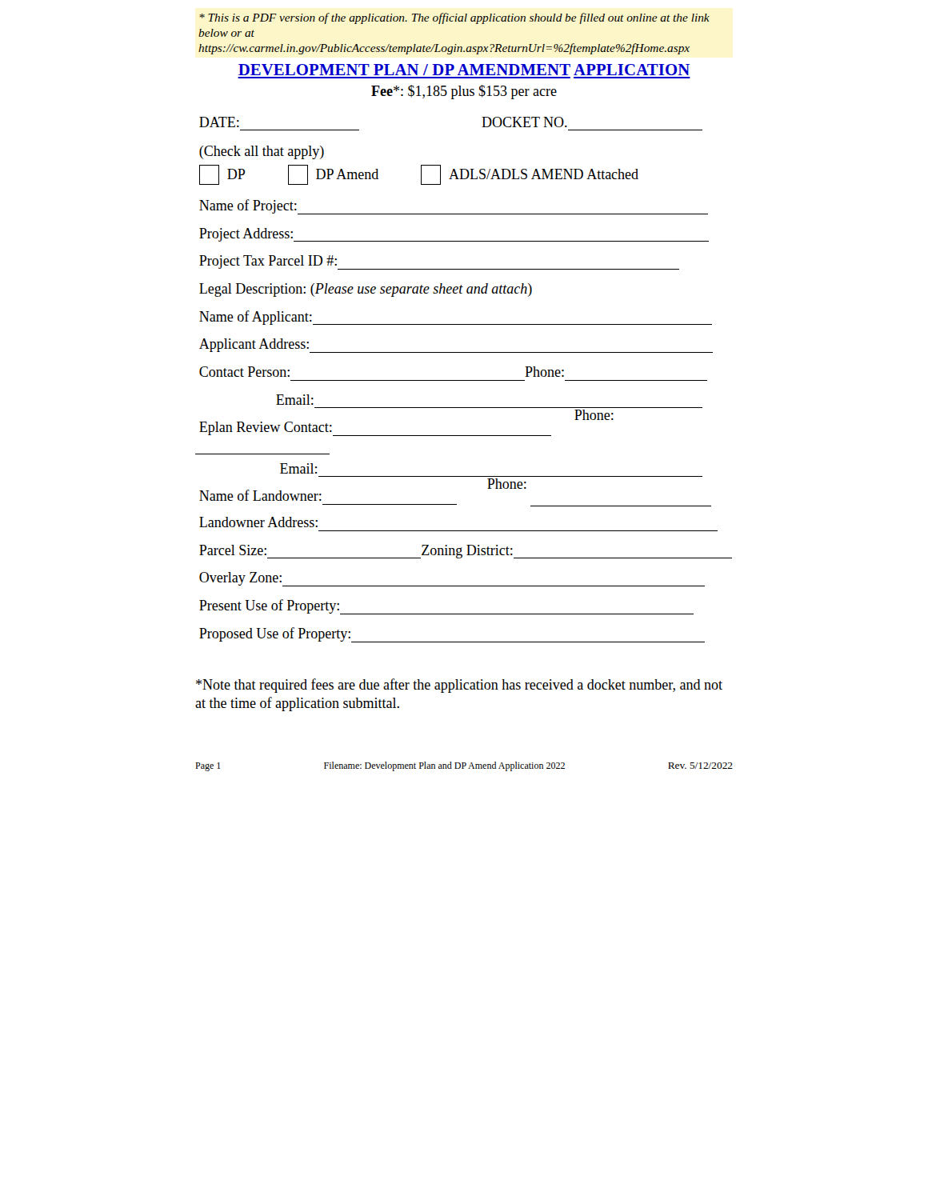* This is a PDF version of the application. The official application should be filled out online at the link below or at
https://cw.carmel.in.gov/PublicAccess/template/Login.aspx?ReturnUrl=%2ftemplate%2fHome.aspx
DEVELOPMENT PLAN / DP AMENDMENT APPLICATION
Fee*: $1,185 plus $153 per acre
DATE: DOCKET NO.
(Check all that apply)
DP DP Amend ADLS/ADLS AMEND Attached
Name of Project:
Project Address:
Project Tax Parcel ID #:
Legal Description: (Please use separate sheet and attach)
Name of Applicant:
Applicant Address:
Contact Person: Phone:
Email:
Eplan Review Contact: Phone:
Email:
Name of Landowner: Phone:
Landowner Address:
Parcel Size: Zoning District:
Overlay Zone:
Present Use of Property:
Proposed Use of Property:
*Note that required fees are due after the application has received a docket number, and not at the time of application submittal.
Page 1
Filename: Development Plan and DP Amend Application 2022
Rev. 5/12/2022